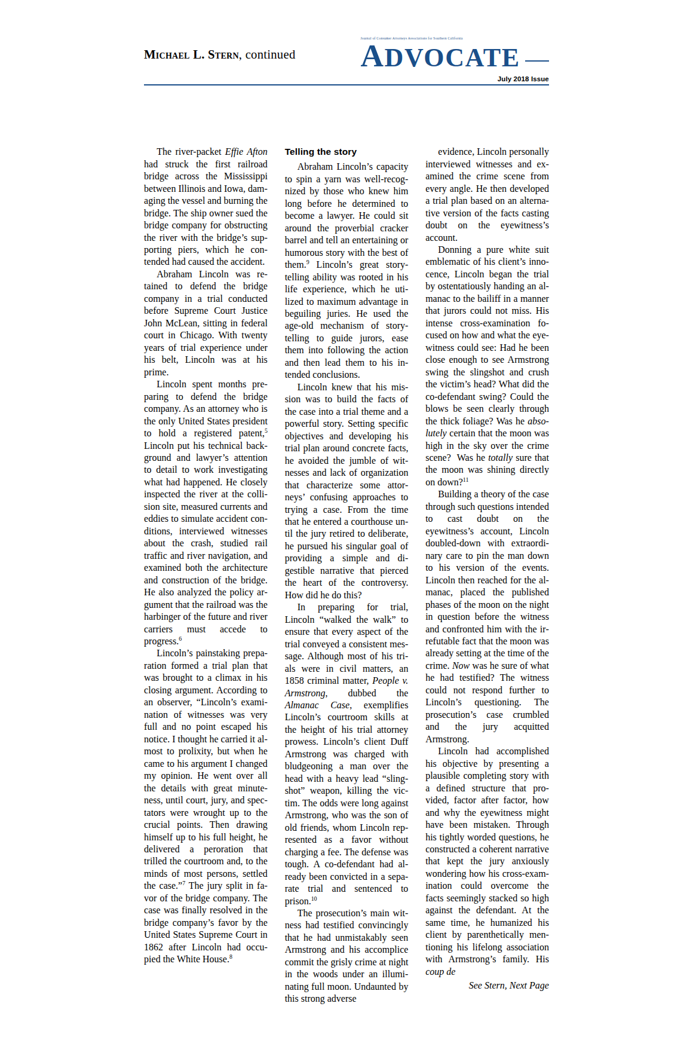Michael L. Stern, continued
Journal of Consumer Attorneys Associations for Southern California
ADVOCATE
July 2018 Issue
The river-packet Effie Afton had struck the first railroad bridge across the Mississippi between Illinois and Iowa, damaging the vessel and burning the bridge. The ship owner sued the bridge company for obstructing the river with the bridge’s supporting piers, which he contended had caused the accident.
Abraham Lincoln was retained to defend the bridge company in a trial conducted before Supreme Court Justice John McLean, sitting in federal court in Chicago. With twenty years of trial experience under his belt, Lincoln was at his prime.
Lincoln spent months preparing to defend the bridge company. As an attorney who is the only United States president to hold a registered patent,5 Lincoln put his technical background and lawyer’s attention to detail to work investigating what had happened. He closely inspected the river at the collision site, measured currents and eddies to simulate accident conditions, interviewed witnesses about the crash, studied rail traffic and river navigation, and examined both the architecture and construction of the bridge. He also analyzed the policy argument that the railroad was the harbinger of the future and river carriers must accede to progress.6
Lincoln’s painstaking preparation formed a trial plan that was brought to a climax in his closing argument. According to an observer, “Lincoln’s examination of witnesses was very full and no point escaped his notice. I thought he carried it almost to prolixity, but when he came to his argument I changed my opinion. He went over all the details with great minuteness, until court, jury, and spectators were wrought up to the crucial points. Then drawing himself up to his full height, he delivered a peroration that trilled the courtroom and, to the minds of most persons, settled the case.”7 The jury split in favor of the bridge company. The case was finally resolved in the bridge company’s favor by the United States Supreme Court in 1862 after Lincoln had occupied the White House.8
Telling the story
Abraham Lincoln’s capacity to spin a yarn was well-recognized by those who knew him long before he determined to become a lawyer. He could sit around the proverbial cracker barrel and tell an entertaining or humorous story with the best of them.9 Lincoln’s great storytelling ability was rooted in his life experience, which he utilized to maximum advantage in beguiling juries. He used the age-old mechanism of storytelling to guide jurors, ease them into following the action and then lead them to his intended conclusions.
Lincoln knew that his mission was to build the facts of the case into a trial theme and a powerful story. Setting specific objectives and developing his trial plan around concrete facts, he avoided the jumble of witnesses and lack of organization that characterize some attorneys’ confusing approaches to trying a case. From the time that he entered a courthouse until the jury retired to deliberate, he pursued his singular goal of providing a simple and digestible narrative that pierced the heart of the controversy. How did he do this?
In preparing for trial, Lincoln “walked the walk” to ensure that every aspect of the trial conveyed a consistent message. Although most of his trials were in civil matters, an 1858 criminal matter, People v. Armstrong, dubbed the Almanac Case, exemplifies Lincoln’s courtroom skills at the height of his trial attorney prowess. Lincoln’s client Duff Armstrong was charged with bludgeoning a man over the head with a heavy lead “slingshot” weapon, killing the victim. The odds were long against Armstrong, who was the son of old friends, whom Lincoln represented as a favor without charging a fee. The defense was tough. A co-defendant had already been convicted in a separate trial and sentenced to prison.10
The prosecution’s main witness had testified convincingly that he had unmistakably seen Armstrong and his accomplice commit the grisly crime at night in the woods under an illuminating full moon. Undaunted by this strong adverse
evidence, Lincoln personally interviewed witnesses and examined the crime scene from every angle. He then developed a trial plan based on an alternative version of the facts casting doubt on the eyewitness’s account.
Donning a pure white suit emblematic of his client’s innocence, Lincoln began the trial by ostentatiously handing an almanac to the bailiff in a manner that jurors could not miss. His intense cross-examination focused on how and what the eyewitness could see: Had he been close enough to see Armstrong swing the slingshot and crush the victim’s head? What did the co-defendant swing? Could the blows be seen clearly through the thick foliage? Was he absolutely certain that the moon was high in the sky over the crime scene? Was he totally sure that the moon was shining directly on down?11
Building a theory of the case through such questions intended to cast doubt on the eyewitness’s account, Lincoln doubled-down with extraordinary care to pin the man down to his version of the events. Lincoln then reached for the almanac, placed the published phases of the moon on the night in question before the witness and confronted him with the irrefutable fact that the moon was already setting at the time of the crime. Now was he sure of what he had testified? The witness could not respond further to Lincoln’s questioning. The prosecution’s case crumbled and the jury acquitted Armstrong.
Lincoln had accomplished his objective by presenting a plausible completing story with a defined structure that provided, factor after factor, how and why the eyewitness might have been mistaken. Through his tightly worded questions, he constructed a coherent narrative that kept the jury anxiously wondering how his cross-examination could overcome the facts seemingly stacked so high against the defendant. At the same time, he humanized his client by parenthetically mentioning his lifelong association with Armstrong’s family. His coup de
See Stern, Next Page